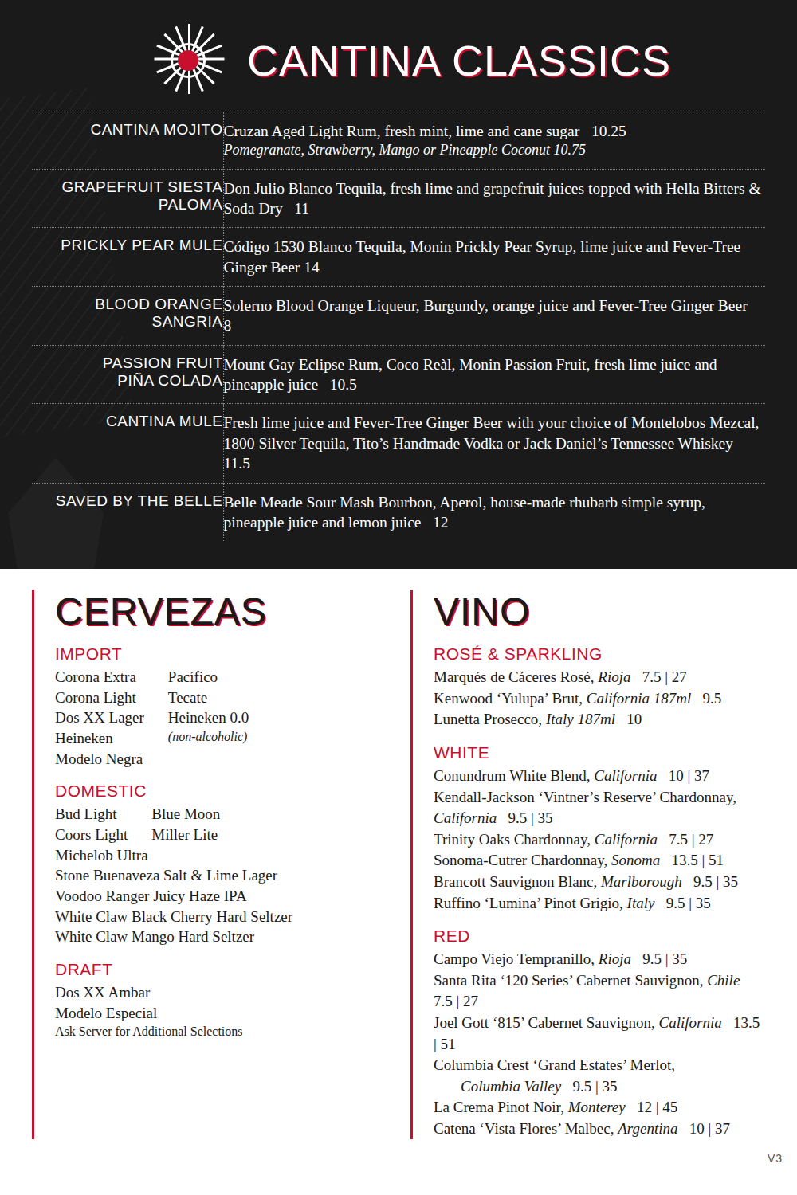CANTINA CLASSICS
| CANTINA MOJITO | Cruzan Aged Light Rum, fresh mint, lime and cane sugar 10.25 Pomegranate, Strawberry, Mango or Pineapple Coconut 10.75 |
| GRAPEFRUIT SIESTA PALOMA | Don Julio Blanco Tequila, fresh lime and grapefruit juices topped with Hella Bitters & Soda Dry 11 |
| PRICKLY PEAR MULE | Código 1530 Blanco Tequila, Monin Prickly Pear Syrup, lime juice and Fever-Tree Ginger Beer 14 |
| BLOOD ORANGE SANGRIA | Solerno Blood Orange Liqueur, Burgundy, orange juice and Fever-Tree Ginger Beer 8 |
| PASSION FRUIT PIÑA COLADA | Mount Gay Eclipse Rum, Coco Reàl, Monin Passion Fruit, fresh lime juice and pineapple juice 10.5 |
| CANTINA MULE | Fresh lime juice and Fever-Tree Ginger Beer with your choice of Montelobos Mezcal, 1800 Silver Tequila, Tito’s Handmade Vodka or Jack Daniel’s Tennessee Whiskey 11.5 |
| SAVED BY THE BELLE | Belle Meade Sour Mash Bourbon, Aperol, house-made rhubarb simple syrup, pineapple juice and lemon juice 12 |
CERVEZAS
IMPORT
Corona Extra
Corona Light
Dos XX Lager
Heineken
Modelo Negra
Pacífico
Tecate
Heineken 0.0
(non-alcoholic)
DOMESTIC
Bud Light
Coors Light
Blue Moon
Miller Lite
Michelob Ultra
Stone Buenaveza Salt & Lime Lager
Voodoo Ranger Juicy Haze IPA
White Claw Black Cherry Hard Seltzer
White Claw Mango Hard Seltzer
DRAFT
Dos XX Ambar
Modelo Especial
Ask Server for Additional Selections
VINO
ROSÉ & SPARKLING
Marqués de Cáceres Rosé, Rioja 7.5 | 27
Kenwood ‘Yulupa’ Brut, California 187ml 9.5
Lunetta Prosecco, Italy 187ml 10
WHITE
Conundrum White Blend, California 10 | 37
Kendall-Jackson ‘Vintner’s Reserve’ Chardonnay, California 9.5 | 35
Trinity Oaks Chardonnay, California 7.5 | 27
Sonoma-Cutrer Chardonnay, Sonoma 13.5 | 51
Brancott Sauvignon Blanc, Marlborough 9.5 | 35
Ruffino ‘Lumina’ Pinot Grigio, Italy 9.5 | 35
RED
Campo Viejo Tempranillo, Rioja 9.5 | 35
Santa Rita ‘120 Series’ Cabernet Sauvignon, Chile 7.5 | 27
Joel Gott ‘815’ Cabernet Sauvignon, California 13.5 | 51
Columbia Crest ‘Grand Estates’ Merlot, Columbia Valley 9.5 | 35
La Crema Pinot Noir, Monterey 12 | 45
Catena ‘Vista Flores’ Malbec, Argentina 10 | 37
V3